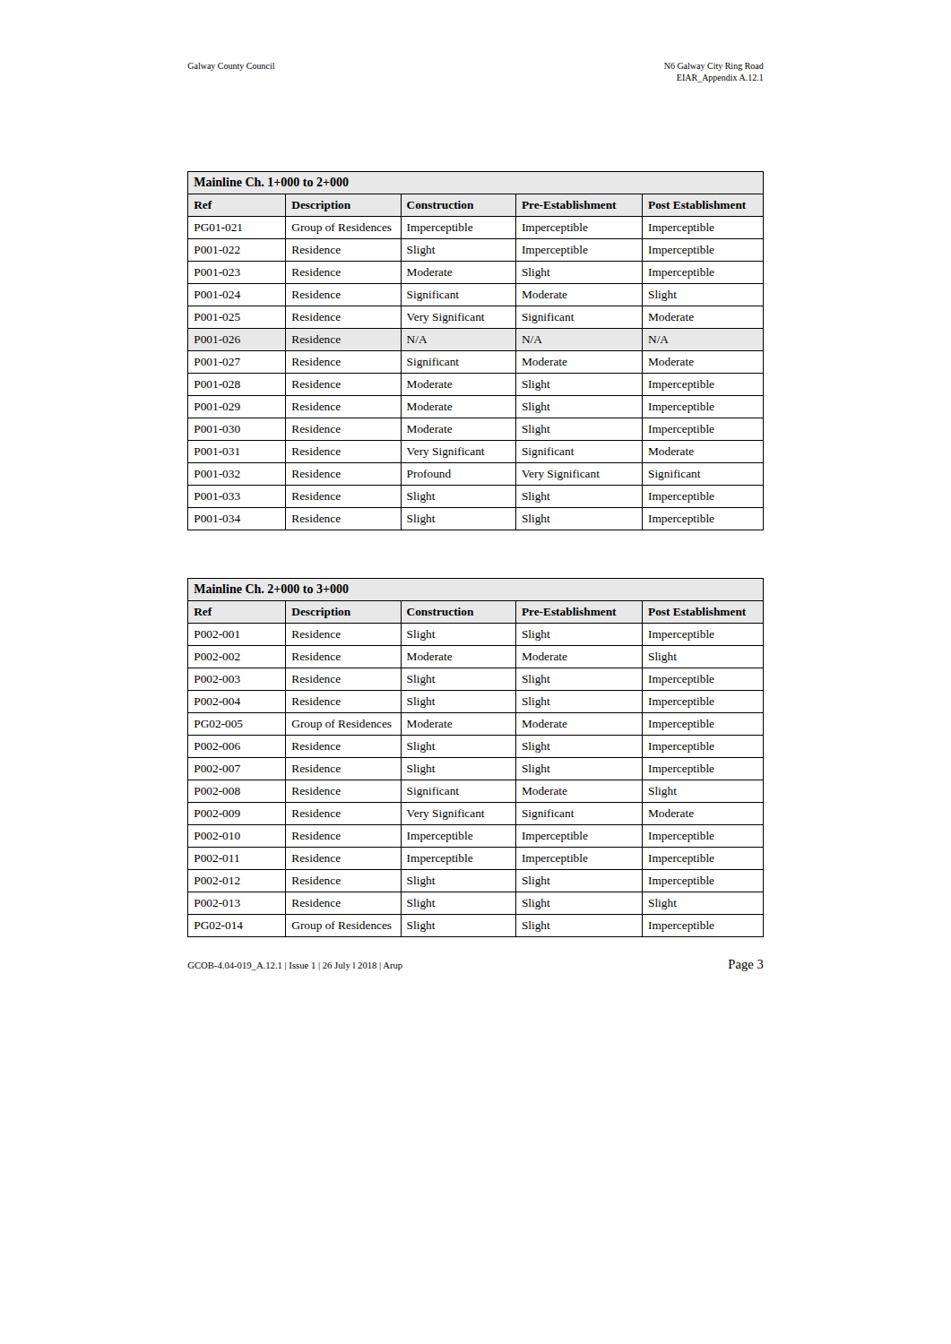Galway County Council
N6 Galway City Ring Road
EIAR_Appendix A.12.1
Mainline Ch. 1+000 to 2+000
| Ref | Description | Construction | Pre-Establishment | Post Establishment |
| --- | --- | --- | --- | --- |
| PG01-021 | Group of Residences | Imperceptible | Imperceptible | Imperceptible |
| P001-022 | Residence | Slight | Imperceptible | Imperceptible |
| P001-023 | Residence | Moderate | Slight | Imperceptible |
| P001-024 | Residence | Significant | Moderate | Slight |
| P001-025 | Residence | Very Significant | Significant | Moderate |
| P001-026 | Residence | N/A | N/A | N/A |
| P001-027 | Residence | Significant | Moderate | Moderate |
| P001-028 | Residence | Moderate | Slight | Imperceptible |
| P001-029 | Residence | Moderate | Slight | Imperceptible |
| P001-030 | Residence | Moderate | Slight | Imperceptible |
| P001-031 | Residence | Very Significant | Significant | Moderate |
| P001-032 | Residence | Profound | Very Significant | Significant |
| P001-033 | Residence | Slight | Slight | Imperceptible |
| P001-034 | Residence | Slight | Slight | Imperceptible |
Mainline Ch. 2+000 to 3+000
| Ref | Description | Construction | Pre-Establishment | Post Establishment |
| --- | --- | --- | --- | --- |
| P002-001 | Residence | Slight | Slight | Imperceptible |
| P002-002 | Residence | Moderate | Moderate | Slight |
| P002-003 | Residence | Slight | Slight | Imperceptible |
| P002-004 | Residence | Slight | Slight | Imperceptible |
| PG02-005 | Group of Residences | Moderate | Moderate | Imperceptible |
| P002-006 | Residence | Slight | Slight | Imperceptible |
| P002-007 | Residence | Slight | Slight | Imperceptible |
| P002-008 | Residence | Significant | Moderate | Slight |
| P002-009 | Residence | Very Significant | Significant | Moderate |
| P002-010 | Residence | Imperceptible | Imperceptible | Imperceptible |
| P002-011 | Residence | Imperceptible | Imperceptible | Imperceptible |
| P002-012 | Residence | Slight | Slight | Imperceptible |
| P002-013 | Residence | Slight | Slight | Slight |
| PG02-014 | Group of Residences | Slight | Slight | Imperceptible |
GCOB-4.04-019_A.12.1 | Issue 1 | 26 July l 2018 | Arup
Page 3